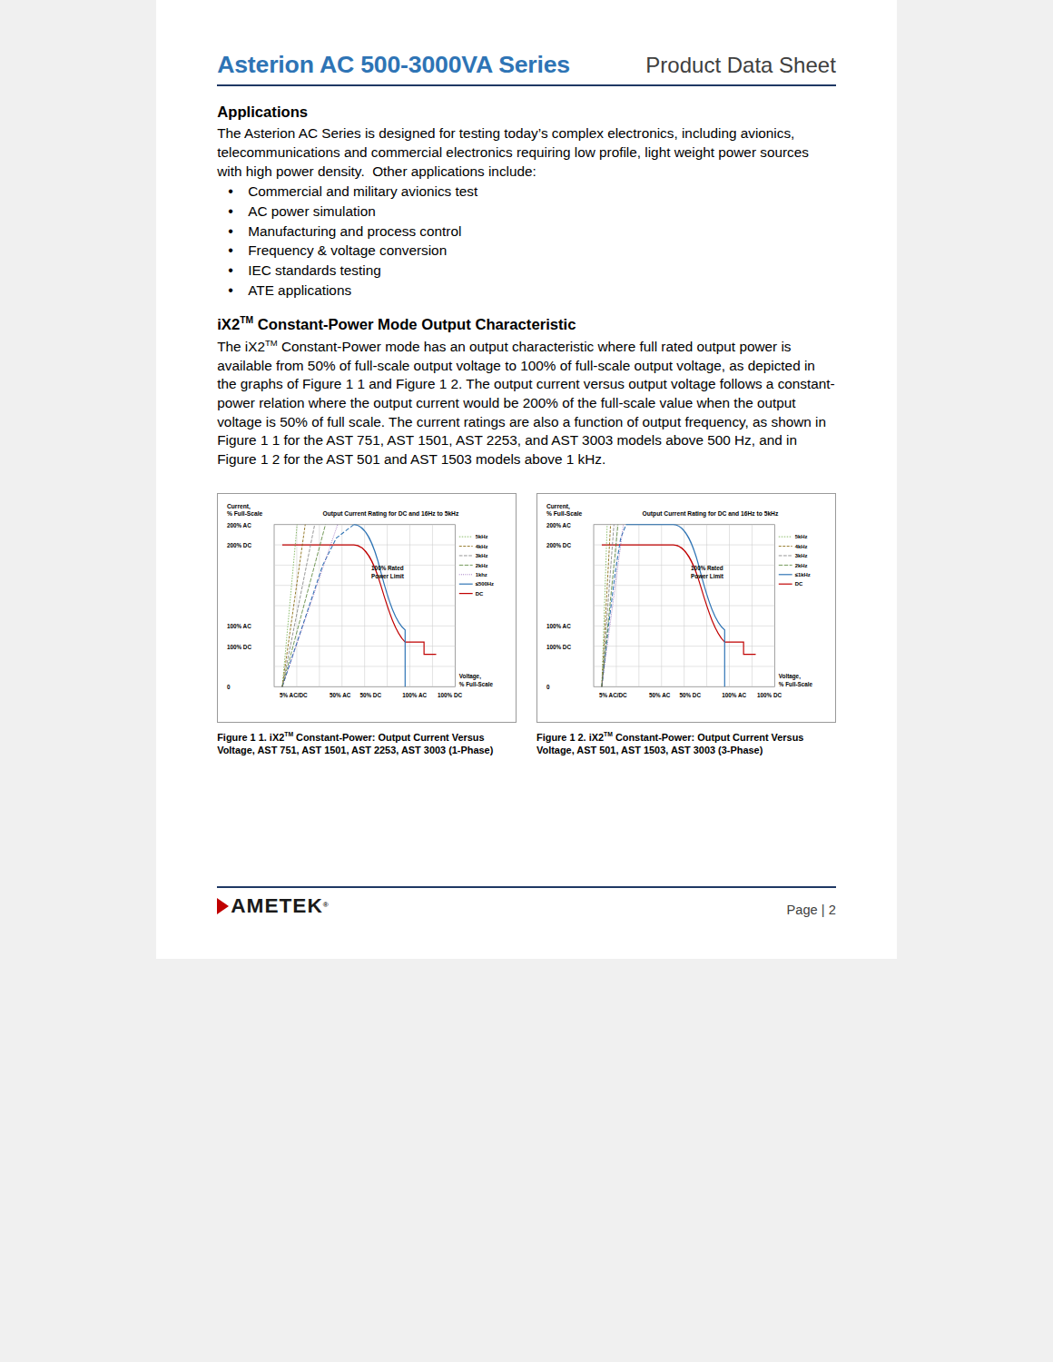Asterion AC 500-3000VA Series
Product Data Sheet
Applications
The Asterion AC Series is designed for testing today’s complex electronics, including avionics, telecommunications and commercial electronics requiring low profile, light weight power sources with high power density. Other applications include:
Commercial and military avionics test
AC power simulation
Manufacturing and process control
Frequency & voltage conversion
IEC standards testing
ATE applications
iX2TM Constant-Power Mode Output Characteristic
The iX2TM Constant-Power mode has an output characteristic where full rated output power is available from 50% of full-scale output voltage to 100% of full-scale output voltage, as depicted in the graphs of Figure 1 1 and Figure 1 2. The output current versus output voltage follows a constant-power relation where the output current would be 200% of the full-scale value when the output voltage is 50% of full scale. The current ratings are also a function of output frequency, as shown in Figure 1 1 for the AST 751, AST 1501, AST 2253, and AST 3003 models above 500 Hz, and in Figure 1 2 for the AST 501 and AST 1503 models above 1 kHz.
Current, % Full-Scale Output Current Rating for DC and 16Hz to 5kHz 200% AC 200% DC 100% AC 100% DC 0 5% AC/DC 50% AC 50% DC 100% AC 100% DC Voltage, % Full-Scale 100% Rated Power Limit 5kHz 4kHz 3kHz 2kHz 1khz ≤500Hz DC
Figure 1 1. iX2TM Constant-Power: Output Current Versus Voltage, AST 751, AST 1501, AST 2253, AST 3003 (1-Phase)
Current, % Full-Scale Output Current Rating for DC and 16Hz to 5kHz 200% AC 200% DC 100% AC 100% DC 0 5% AC/DC 50% AC 50% DC 100% AC 100% DC Voltage, % Full-Scale 100% Rated Power Limit 5kHz 4kHz 3kHz 2kHz ≤1kHz DC
Figure 1 2. iX2TM Constant-Power: Output Current Versus Voltage, AST 501, AST 1503, AST 3003 (3-Phase)
AMETEK®
Page | 2